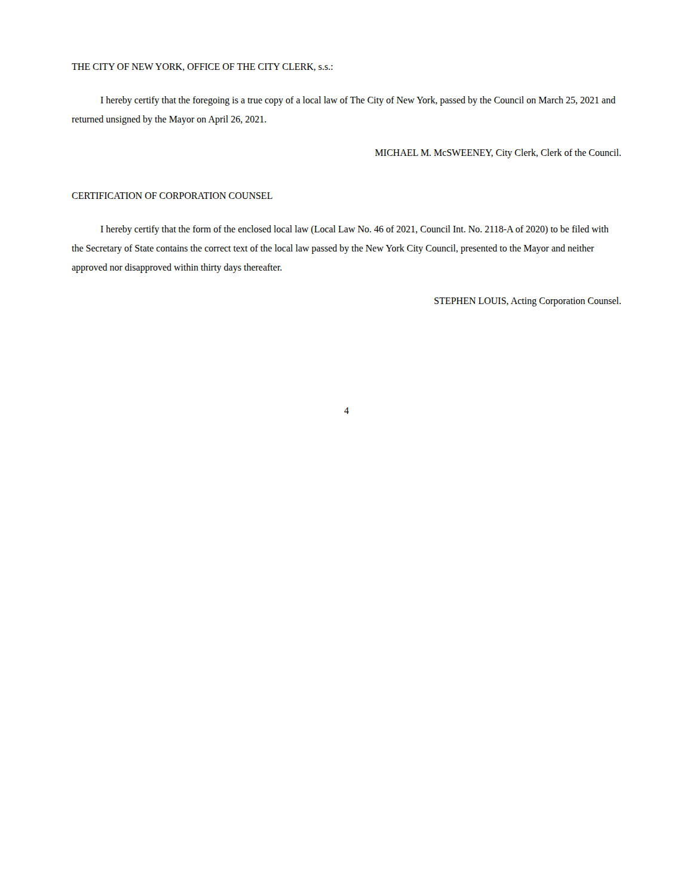THE CITY OF NEW YORK, OFFICE OF THE CITY CLERK, s.s.:
I hereby certify that the foregoing is a true copy of a local law of The City of New York, passed by the Council on March 25, 2021 and returned unsigned by the Mayor on April 26, 2021.
MICHAEL M. McSWEENEY, City Clerk, Clerk of the Council.
CERTIFICATION OF CORPORATION COUNSEL
I hereby certify that the form of the enclosed local law (Local Law No. 46 of 2021, Council Int. No. 2118-A of 2020) to be filed with the Secretary of State contains the correct text of the local law passed by the New York City Council, presented to the Mayor and neither approved nor disapproved within thirty days thereafter.
STEPHEN LOUIS, Acting Corporation Counsel.
4